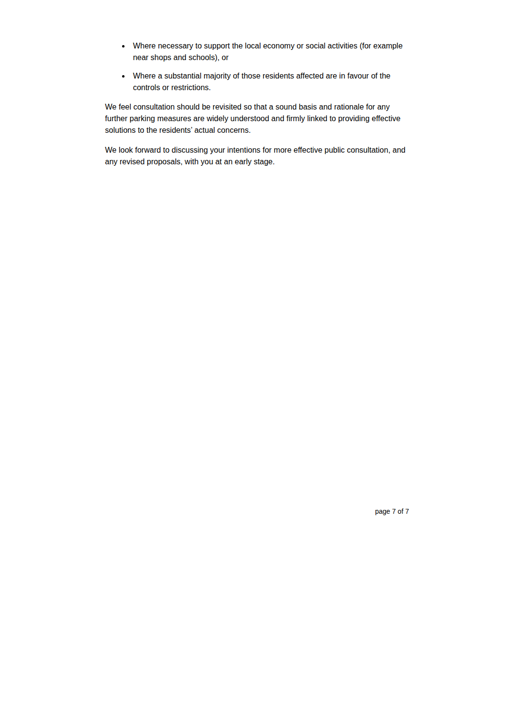Where necessary to support the local economy or social activities (for example near shops and schools), or
Where a substantial majority of those residents affected are in favour of the controls or restrictions.
We feel consultation should be revisited so that a sound basis and rationale for any further parking measures are widely understood and firmly linked to providing effective solutions to the residents’ actual concerns.
We look forward to discussing your intentions for more effective public consultation, and any revised proposals, with you at an early stage.
page 7 of 7